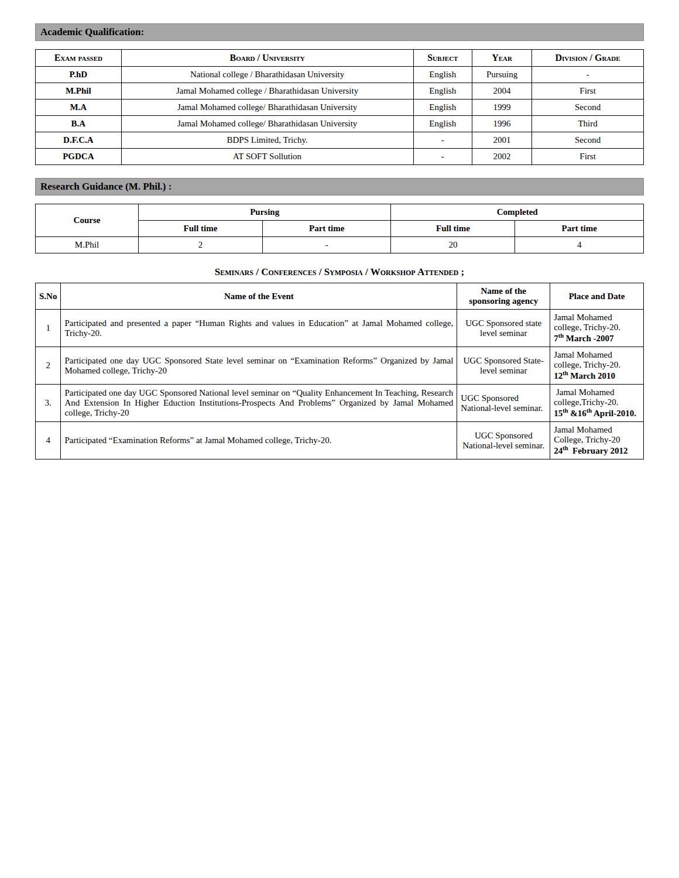Academic Qualification:
| Exam passed | Board / University | Subject | Year | Division / Grade |
| --- | --- | --- | --- | --- |
| P.hD | National college / Bharathidasan University | English | Pursuing | - |
| M.Phil | Jamal Mohamed college / Bharathidasan University | English | 2004 | First |
| M.A | Jamal Mohamed college/ Bharathidasan University | English | 1999 | Second |
| B.A | Jamal Mohamed college/ Bharathidasan University | English | 1996 | Third |
| D.F.C.A | BDPS Limited, Trichy. | - | 2001 | Second |
| PGDCA | AT SOFT Sollution | - | 2002 | First |
Research Guidance (M. Phil.) :
| Course | Pursing | Completed |
| --- | --- | --- |
| Full time | Part time | Full time | Part time |
| M.Phil | 2 | - | 20 | 4 |
Seminars / Conferences / Symposia / Workshop Attended ;
| S.No | Name of the Event | Name of the sponsoring agency | Place and Date |
| --- | --- | --- | --- |
| 1 | Participated and presented a paper “Human Rights and values in Education” at Jamal Mohamed college, Trichy-20. | UGC Sponsored state level seminar | Jamal Mohamed college, Trichy-20. 7 th March -2007 |
| 2 | Participated one day UGC Sponsored State level seminar on “Examination Reforms” Organized by Jamal Mohamed college, Trichy-20 | UGC Sponsored State-level seminar | Jamal Mohamed college, Trichy-20. 12 th March 2010 |
| 3. | Participated one day UGC Sponsored National level seminar on “Quality Enhancement In Teaching, Research And Extension In Higher Eduction Institutions-Prospects And Problems” Organized by Jamal Mohamed college, Trichy-20 | UGC Sponsored National-level seminar. | Jamal Mohamed college,Trichy-20. 15 th &16 th April-2010. |
| 4 | Participated “Examination Reforms” at Jamal Mohamed college, Trichy-20. | UGC Sponsored National-level seminar. | Jamal Mohamed College, Trichy-20 24 th February 2012 |